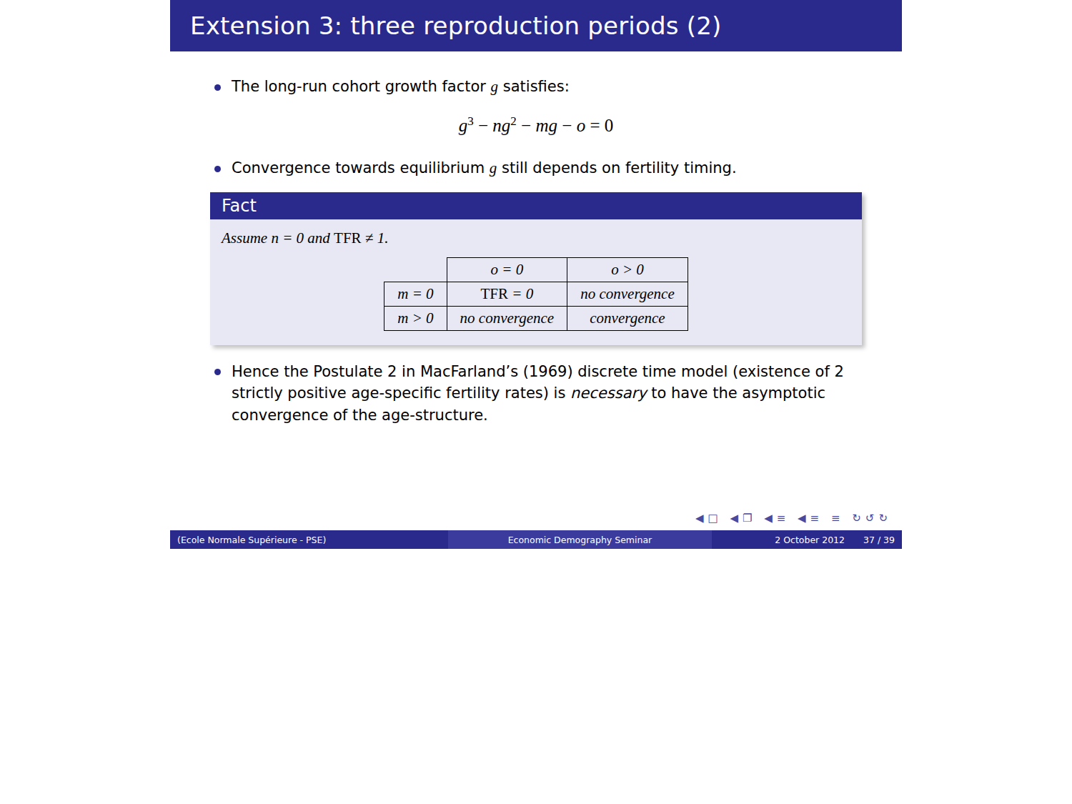Extension 3: three reproduction periods (2)
The long-run cohort growth factor g satisfies:
g3 − ng2 − mg − o = 0
Convergence towards equilibrium g still depends on fertility timing.
Fact
Assume n = 0 and TFR ≠ 1.
| | o = 0 | o > 0 |
| m = 0 | TFR = 0 | no convergence |
| m > 0 | no convergence | convergence |
Hence the Postulate 2 in MacFarland’s (1969) discrete time model (existence of 2 strictly positive age-specific fertility rates) is necessary to have the asymptotic convergence of the age-structure.
◀□ ◀❐ ◀≡ ◀≡ ≡ ↻↺↻
(Ecole Normale Supérieure - PSE)
Economic Demography Seminar
2 October 201237 / 39